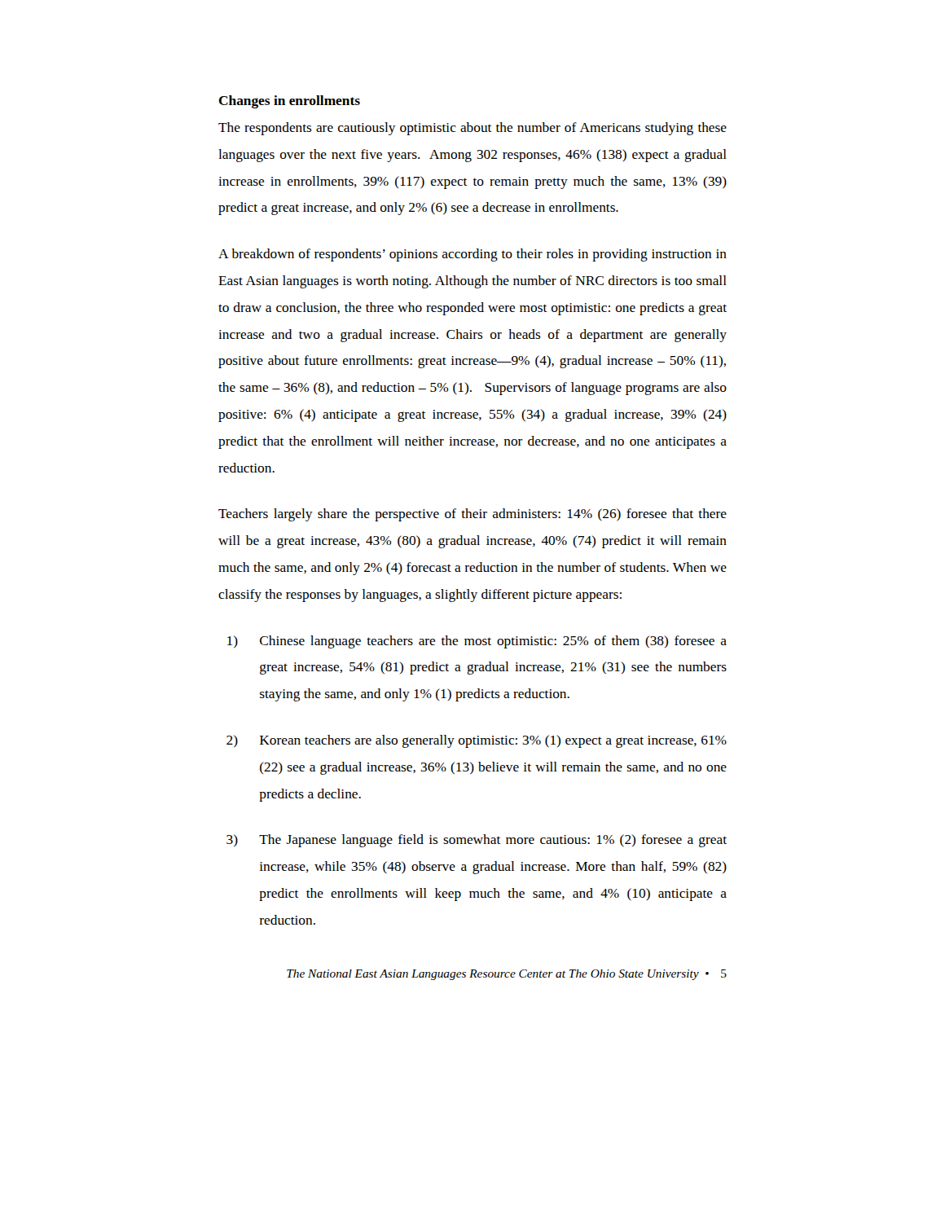Changes in enrollments
The respondents are cautiously optimistic about the number of Americans studying these languages over the next five years. Among 302 responses, 46% (138) expect a gradual increase in enrollments, 39% (117) expect to remain pretty much the same, 13% (39) predict a great increase, and only 2% (6) see a decrease in enrollments.
A breakdown of respondents’ opinions according to their roles in providing instruction in East Asian languages is worth noting. Although the number of NRC directors is too small to draw a conclusion, the three who responded were most optimistic: one predicts a great increase and two a gradual increase. Chairs or heads of a department are generally positive about future enrollments: great increase—9% (4), gradual increase – 50% (11), the same – 36% (8), and reduction – 5% (1). Supervisors of language programs are also positive: 6% (4) anticipate a great increase, 55% (34) a gradual increase, 39% (24) predict that the enrollment will neither increase, nor decrease, and no one anticipates a reduction.
Teachers largely share the perspective of their administers: 14% (26) foresee that there will be a great increase, 43% (80) a gradual increase, 40% (74) predict it will remain much the same, and only 2% (4) forecast a reduction in the number of students. When we classify the responses by languages, a slightly different picture appears:
1) Chinese language teachers are the most optimistic: 25% of them (38) foresee a great increase, 54% (81) predict a gradual increase, 21% (31) see the numbers staying the same, and only 1% (1) predicts a reduction.
2) Korean teachers are also generally optimistic: 3% (1) expect a great increase, 61% (22) see a gradual increase, 36% (13) believe it will remain the same, and no one predicts a decline.
3) The Japanese language field is somewhat more cautious: 1% (2) foresee a great increase, while 35% (48) observe a gradual increase. More than half, 59% (82) predict the enrollments will keep much the same, and 4% (10) anticipate a reduction.
The National East Asian Languages Resource Center at The Ohio State University•5